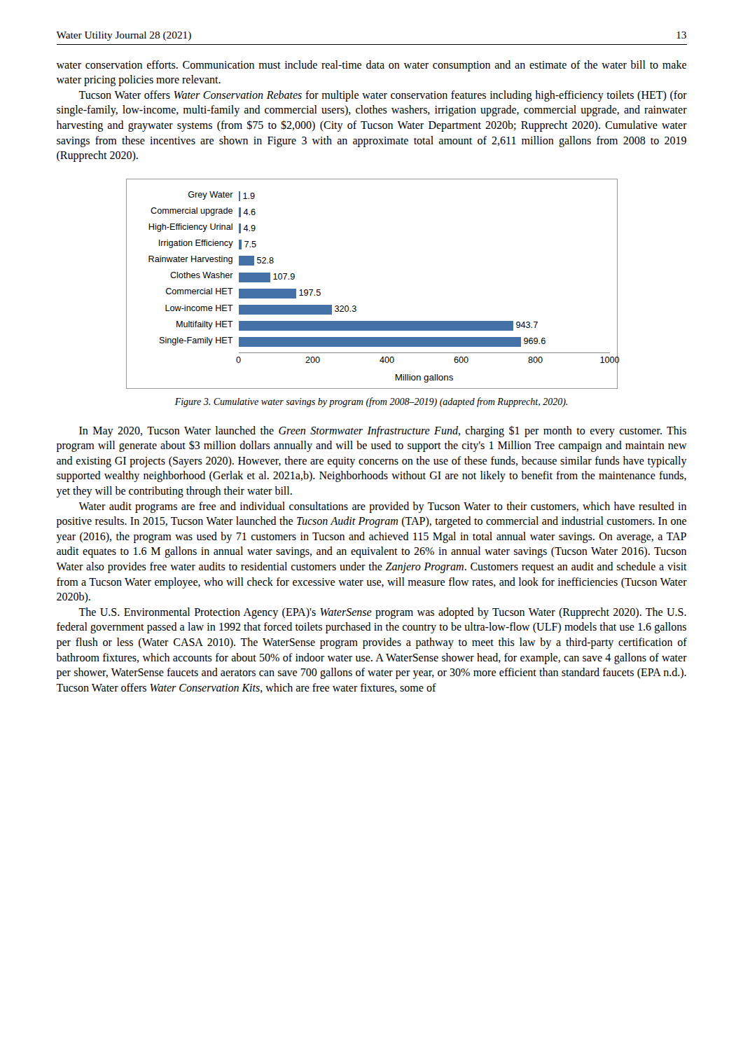Water Utility Journal 28 (2021) 13
water conservation efforts. Communication must include real-time data on water consumption and an estimate of the water bill to make water pricing policies more relevant.
Tucson Water offers Water Conservation Rebates for multiple water conservation features including high-efficiency toilets (HET) (for single-family, low-income, multi-family and commercial users), clothes washers, irrigation upgrade, commercial upgrade, and rainwater harvesting and graywater systems (from $75 to $2,000) (City of Tucson Water Department 2020b; Rupprecht 2020). Cumulative water savings from these incentives are shown in Figure 3 with an approximate total amount of 2,611 million gallons from 2008 to 2019 (Rupprecht 2020).
Grey Water
1.9
Commercial upgrade
4.6
High-Efficiency Urinal
4.9
Irrigation Efficiency
7.5
Rainwater Harvesting
52.8
Clothes Washer
107.9
Commercial HET
197.5
Low-income HET
320.3
Multifailty HET
943.7
Single-Family HET
969.6
0 200 400 600 800 1000
Million gallons
Figure 3. Cumulative water savings by program (from 2008–2019) (adapted from Rupprecht, 2020).
In May 2020, Tucson Water launched the Green Stormwater Infrastructure Fund, charging $1 per month to every customer. This program will generate about $3 million dollars annually and will be used to support the city's 1 Million Tree campaign and maintain new and existing GI projects (Sayers 2020). However, there are equity concerns on the use of these funds, because similar funds have typically supported wealthy neighborhood (Gerlak et al. 2021a,b). Neighborhoods without GI are not likely to benefit from the maintenance funds, yet they will be contributing through their water bill.
Water audit programs are free and individual consultations are provided by Tucson Water to their customers, which have resulted in positive results. In 2015, Tucson Water launched the Tucson Audit Program (TAP), targeted to commercial and industrial customers. In one year (2016), the program was used by 71 customers in Tucson and achieved 115 Mgal in total annual water savings. On average, a TAP audit equates to 1.6 M gallons in annual water savings, and an equivalent to 26% in annual water savings (Tucson Water 2016). Tucson Water also provides free water audits to residential customers under the Zanjero Program. Customers request an audit and schedule a visit from a Tucson Water employee, who will check for excessive water use, will measure flow rates, and look for inefficiencies (Tucson Water 2020b).
The U.S. Environmental Protection Agency (EPA)'s WaterSense program was adopted by Tucson Water (Rupprecht 2020). The U.S. federal government passed a law in 1992 that forced toilets purchased in the country to be ultra-low-flow (ULF) models that use 1.6 gallons per flush or less (Water CASA 2010). The WaterSense program provides a pathway to meet this law by a third-party certification of bathroom fixtures, which accounts for about 50% of indoor water use. A WaterSense shower head, for example, can save 4 gallons of water per shower, WaterSense faucets and aerators can save 700 gallons of water per year, or 30% more efficient than standard faucets (EPA n.d.). Tucson Water offers Water Conservation Kits, which are free water fixtures, some of